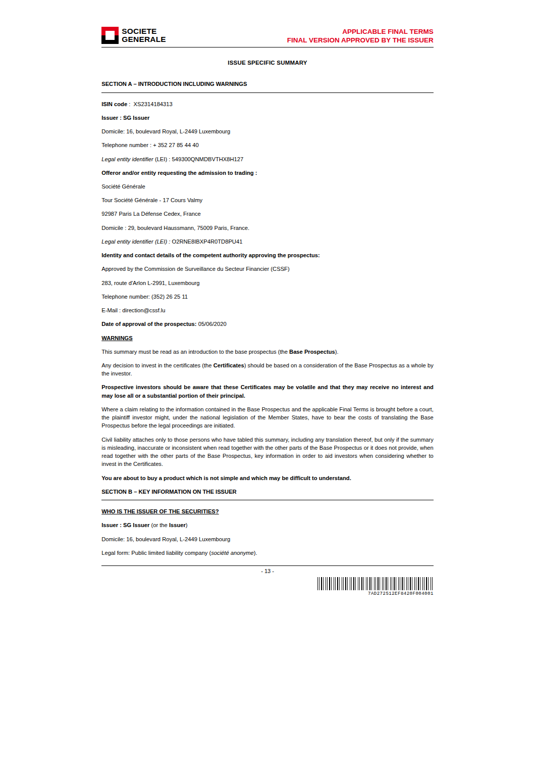SOCIETE
GENERALE
APPLICABLE FINAL TERMS
FINAL VERSION APPROVED BY THE ISSUER
ISSUE SPECIFIC SUMMARY
SECTION A – INTRODUCTION INCLUDING WARNINGS
ISIN code : XS2314184313
Issuer : SG Issuer
Domicile: 16, boulevard Royal, L-2449 Luxembourg
Telephone number : + 352 27 85 44 40
Legal entity identifier (LEI) : 549300QNMDBVTHX8H127
Offeror and/or entity requesting the admission to trading :
Société Générale
Tour Société Générale - 17 Cours Valmy
92987 Paris La Défense Cedex, France
Domicile : 29, boulevard Haussmann, 75009 Paris, France.
Legal entity identifier (LEI) : O2RNE8IBXP4R0TD8PU41
Identity and contact details of the competent authority approving the prospectus:
Approved by the Commission de Surveillance du Secteur Financier (CSSF)
283, route d'Arlon L-2991, Luxembourg
Telephone number: (352) 26 25 11
E-Mail : direction@cssf.lu
Date of approval of the prospectus: 05/06/2020
WARNINGS
This summary must be read as an introduction to the base prospectus (the Base Prospectus).
Any decision to invest in the certificates (the Certificates) should be based on a consideration of the Base Prospectus as a whole by the investor.
Prospective investors should be aware that these Certificates may be volatile and that they may receive no interest and may lose all or a substantial portion of their principal.
Where a claim relating to the information contained in the Base Prospectus and the applicable Final Terms is brought before a court, the plaintiff investor might, under the national legislation of the Member States, have to bear the costs of translating the Base Prospectus before the legal proceedings are initiated.
Civil liability attaches only to those persons who have tabled this summary, including any translation thereof, but only if the summary is misleading, inaccurate or inconsistent when read together with the other parts of the Base Prospectus or it does not provide, when read together with the other parts of the Base Prospectus, key information in order to aid investors when considering whether to invest in the Certificates.
You are about to buy a product which is not simple and which may be difficult to understand.
SECTION B – KEY INFORMATION ON THE ISSUER
WHO IS THE ISSUER OF THE SECURITIES?
Issuer : SG Issuer (or the Issuer)
Domicile: 16, boulevard Royal, L-2449 Luxembourg
Legal form: Public limited liability company (société anonyme).
- 13 -
7AD272512EF8420F004001